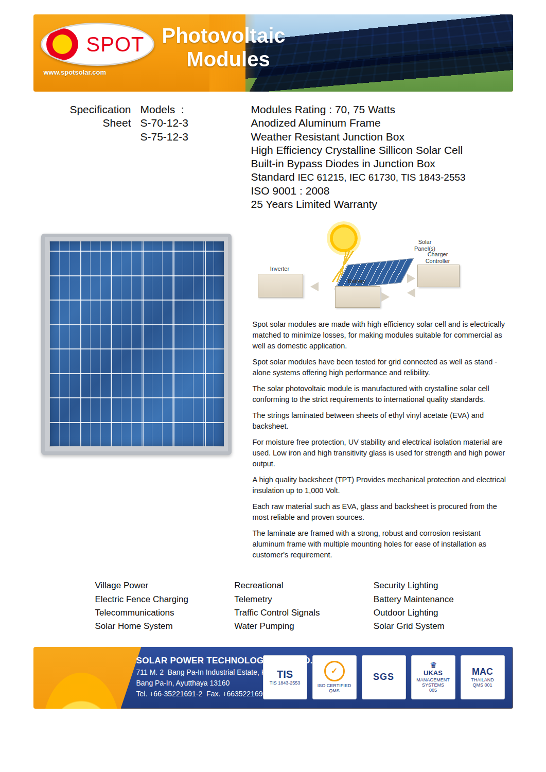SPOT
www.spotsolar.com
PhotovoltaicModules
Specification
Sheet
Models :
S-70-12-3
S-75-12-3
Modules Rating : 70, 75 Watts
Anodized Aluminum Frame
Weather Resistant Junction Box
High Efficiency Crystalline Sillicon Solar Cell
Built-in Bypass Diodes in Junction Box
Standard IEC 61215, IEC 61730, TIS 1843-2553
ISO 9001 : 2008
25 Years Limited Warranty
Solar
Panel(s)
Charger
Controller
Inverter
Battery
Spot solar modules are made with high efficiency solar cell and is electrically matched to minimize losses, for making modules suitable for commercial as well as domestic application.
Spot solar modules have been tested for grid connected as well as stand - alone systems offering high performance and relibility.
The solar photovoltaic module is manufactured with crystalline solar cell conforming to the strict requirements to international quality standards.
The strings laminated between sheets of ethyl vinyl acetate (EVA) and backsheet.
For moisture free protection, UV stability and electrical isolation material are used. Low iron and high transitivity glass is used for strength and high power output.
A high quality backsheet (TPT) Provides mechanical protection and electrical insulation up to 1,000 Volt.
Each raw material such as EVA, glass and backsheet is procured from the most reliable and proven sources.
The laminate are framed with a strong, robust and corrosion resistant aluminum frame with multiple mounting holes for ease of installation as customer's requirement.
Village Power
Electric Fence Charging
Telecommunications
Solar Home System
Recreational
Telemetry
Traffic Control Signals
Water Pumping
Security Lighting
Battery Maintenance
Outdoor Lighting
Solar Grid System
SOLAR POWER TECHNOLOGY CO., LTD.
711 M. 2 Bang Pa-In Industrial Estate, Khlongjik,
Bang Pa-In, Ayutthaya 13160
Tel. +66-35221691-2 Fax. +6635221690
TIS
TIS 1843-2553
✓
ISO CERTIFIED
QMS
SGS
♛
UKAS
MANAGEMENT
SYSTEMS
005
MAC
THAILAND
QMS 001